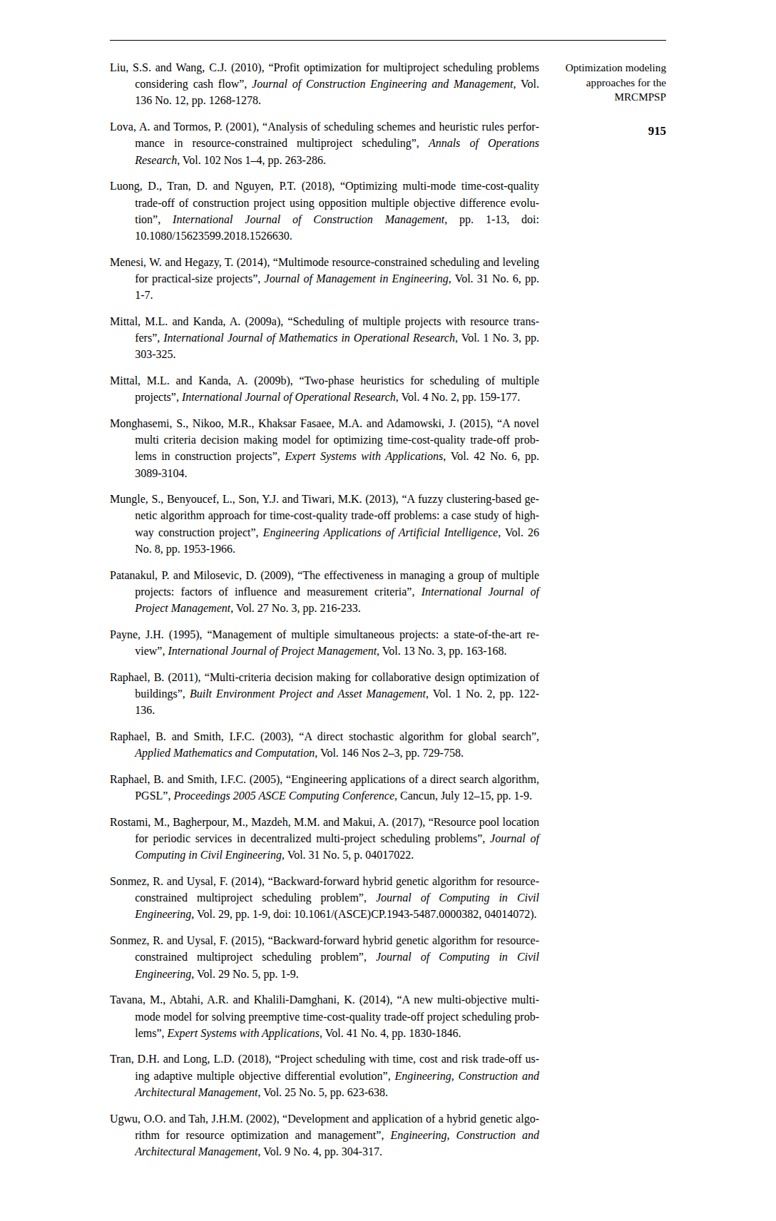Liu, S.S. and Wang, C.J. (2010), “Profit optimization for multiproject scheduling problems considering cash flow”, Journal of Construction Engineering and Management, Vol. 136 No. 12, pp. 1268-1278.
Lova, A. and Tormos, P. (2001), “Analysis of scheduling schemes and heuristic rules performance in resource-constrained multiproject scheduling”, Annals of Operations Research, Vol. 102 Nos 1–4, pp. 263-286.
Luong, D., Tran, D. and Nguyen, P.T. (2018), “Optimizing multi-mode time-cost-quality trade-off of construction project using opposition multiple objective difference evolution”, International Journal of Construction Management, pp. 1-13, doi: 10.1080/15623599.2018.1526630.
Menesi, W. and Hegazy, T. (2014), “Multimode resource-constrained scheduling and leveling for practical-size projects”, Journal of Management in Engineering, Vol. 31 No. 6, pp. 1-7.
Mittal, M.L. and Kanda, A. (2009a), “Scheduling of multiple projects with resource transfers”, International Journal of Mathematics in Operational Research, Vol. 1 No. 3, pp. 303-325.
Mittal, M.L. and Kanda, A. (2009b), “Two-phase heuristics for scheduling of multiple projects”, International Journal of Operational Research, Vol. 4 No. 2, pp. 159-177.
Monghasemi, S., Nikoo, M.R., Khaksar Fasaee, M.A. and Adamowski, J. (2015), “A novel multi criteria decision making model for optimizing time-cost-quality trade-off problems in construction projects”, Expert Systems with Applications, Vol. 42 No. 6, pp. 3089-3104.
Mungle, S., Benyoucef, L., Son, Y.J. and Tiwari, M.K. (2013), “A fuzzy clustering-based genetic algorithm approach for time-cost-quality trade-off problems: a case study of highway construction project”, Engineering Applications of Artificial Intelligence, Vol. 26 No. 8, pp. 1953-1966.
Patanakul, P. and Milosevic, D. (2009), “The effectiveness in managing a group of multiple projects: factors of influence and measurement criteria”, International Journal of Project Management, Vol. 27 No. 3, pp. 216-233.
Payne, J.H. (1995), “Management of multiple simultaneous projects: a state-of-the-art review”, International Journal of Project Management, Vol. 13 No. 3, pp. 163-168.
Raphael, B. (2011), “Multi-criteria decision making for collaborative design optimization of buildings”, Built Environment Project and Asset Management, Vol. 1 No. 2, pp. 122-136.
Raphael, B. and Smith, I.F.C. (2003), “A direct stochastic algorithm for global search”, Applied Mathematics and Computation, Vol. 146 Nos 2–3, pp. 729-758.
Raphael, B. and Smith, I.F.C. (2005), “Engineering applications of a direct search algorithm, PGSL”, Proceedings 2005 ASCE Computing Conference, Cancun, July 12–15, pp. 1-9.
Rostami, M., Bagherpour, M., Mazdeh, M.M. and Makui, A. (2017), “Resource pool location for periodic services in decentralized multi-project scheduling problems”, Journal of Computing in Civil Engineering, Vol. 31 No. 5, p. 04017022.
Sonmez, R. and Uysal, F. (2014), “Backward-forward hybrid genetic algorithm for resource-constrained multiproject scheduling problem”, Journal of Computing in Civil Engineering, Vol. 29, pp. 1-9, doi: 10.1061/(ASCE)CP.1943-5487.0000382, 04014072).
Sonmez, R. and Uysal, F. (2015), “Backward-forward hybrid genetic algorithm for resource-constrained multiproject scheduling problem”, Journal of Computing in Civil Engineering, Vol. 29 No. 5, pp. 1-9.
Tavana, M., Abtahi, A.R. and Khalili-Damghani, K. (2014), “A new multi-objective multi-mode model for solving preemptive time-cost-quality trade-off project scheduling problems”, Expert Systems with Applications, Vol. 41 No. 4, pp. 1830-1846.
Tran, D.H. and Long, L.D. (2018), “Project scheduling with time, cost and risk trade-off using adaptive multiple objective differential evolution”, Engineering, Construction and Architectural Management, Vol. 25 No. 5, pp. 623-638.
Ugwu, O.O. and Tah, J.H.M. (2002), “Development and application of a hybrid genetic algorithm for resource optimization and management”, Engineering, Construction and Architectural Management, Vol. 9 No. 4, pp. 304-317.
Optimization modeling approaches for the MRCMPSP
915